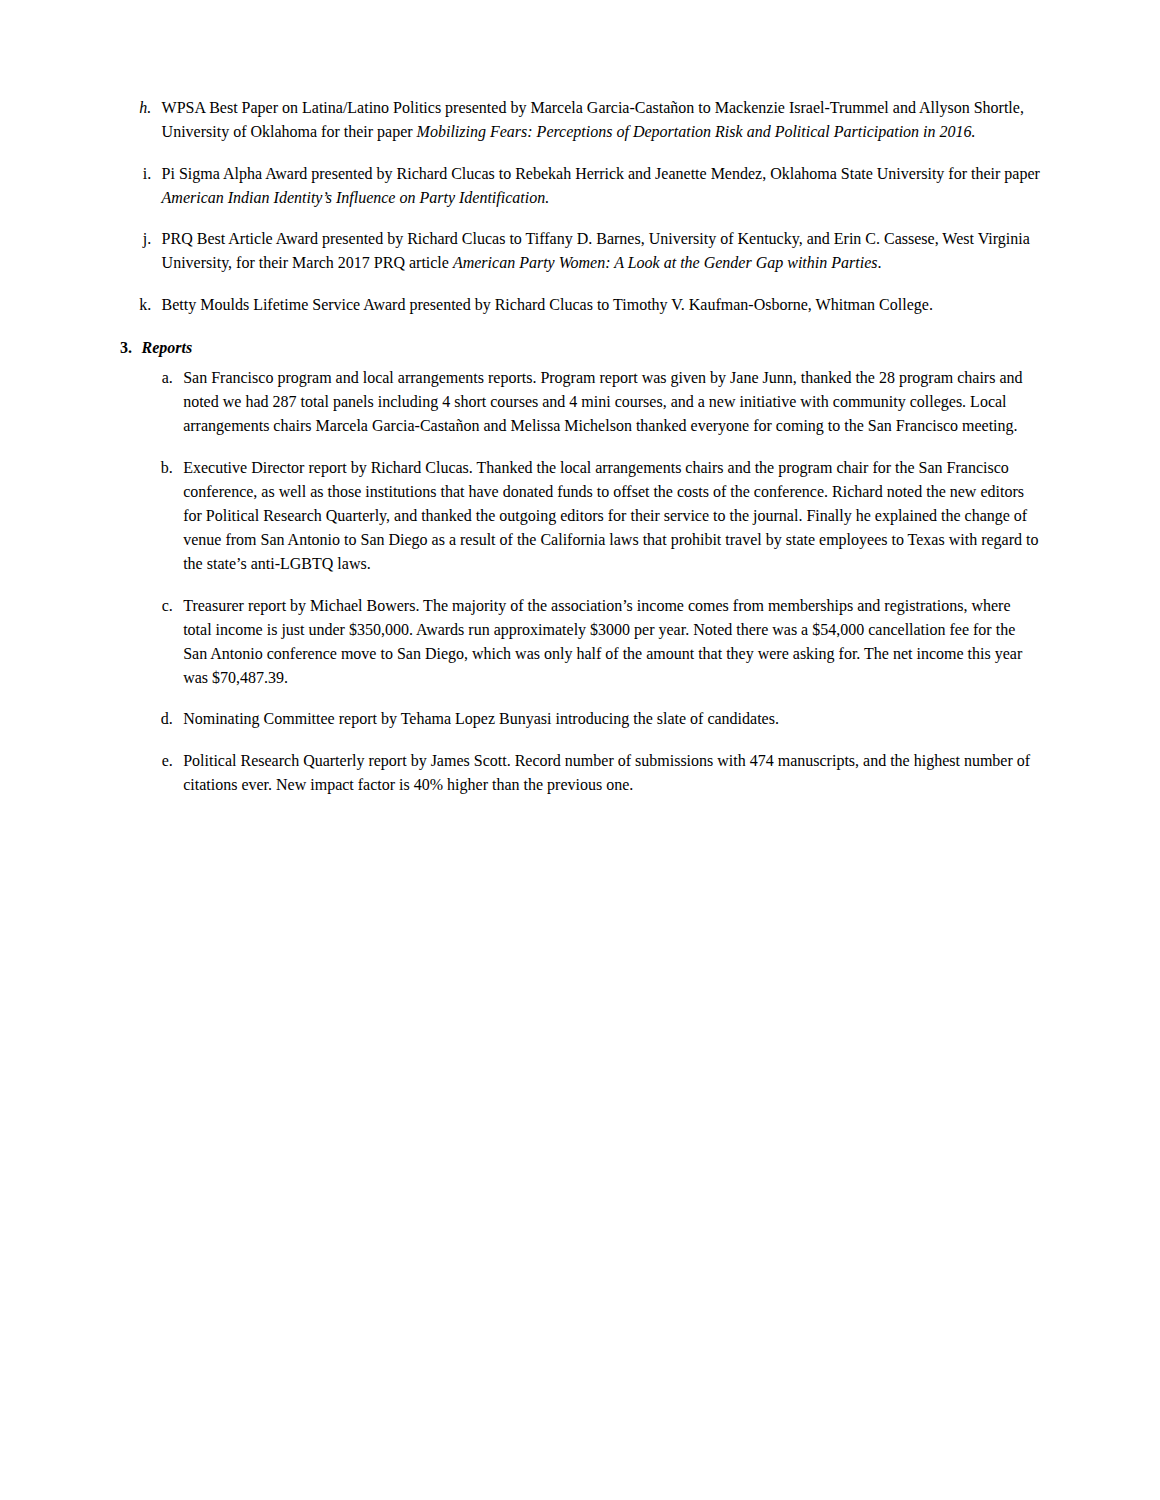WPSA Best Paper on Latina/Latino Politics presented by Marcela Garcia-Castañon to Mackenzie Israel-Trummel and Allyson Shortle, University of Oklahoma for their paper Mobilizing Fears: Perceptions of Deportation Risk and Political Participation in 2016.
Pi Sigma Alpha Award presented by Richard Clucas to Rebekah Herrick and Jeanette Mendez, Oklahoma State University for their paper American Indian Identity’s Influence on Party Identification.
PRQ Best Article Award presented by Richard Clucas to Tiffany D. Barnes, University of Kentucky, and Erin C. Cassese, West Virginia University, for their March 2017 PRQ article American Party Women: A Look at the Gender Gap within Parties.
Betty Moulds Lifetime Service Award presented by Richard Clucas to Timothy V. Kaufman-Osborne, Whitman College.
3.
Reports
San Francisco program and local arrangements reports. Program report was given by Jane Junn, thanked the 28 program chairs and noted we had 287 total panels including 4 short courses and 4 mini courses, and a new initiative with community colleges. Local arrangements chairs Marcela Garcia-Castañon and Melissa Michelson thanked everyone for coming to the San Francisco meeting.
Executive Director report by Richard Clucas. Thanked the local arrangements chairs and the program chair for the San Francisco conference, as well as those institutions that have donated funds to offset the costs of the conference. Richard noted the new editors for Political Research Quarterly, and thanked the outgoing editors for their service to the journal. Finally he explained the change of venue from San Antonio to San Diego as a result of the California laws that prohibit travel by state employees to Texas with regard to the state’s anti-LGBTQ laws.
Treasurer report by Michael Bowers. The majority of the association’s income comes from memberships and registrations, where total income is just under $350,000. Awards run approximately $3000 per year. Noted there was a $54,000 cancellation fee for the San Antonio conference move to San Diego, which was only half of the amount that they were asking for. The net income this year was $70,487.39.
Nominating Committee report by Tehama Lopez Bunyasi introducing the slate of candidates.
Political Research Quarterly report by James Scott. Record number of submissions with 474 manuscripts, and the highest number of citations ever. New impact factor is 40% higher than the previous one.